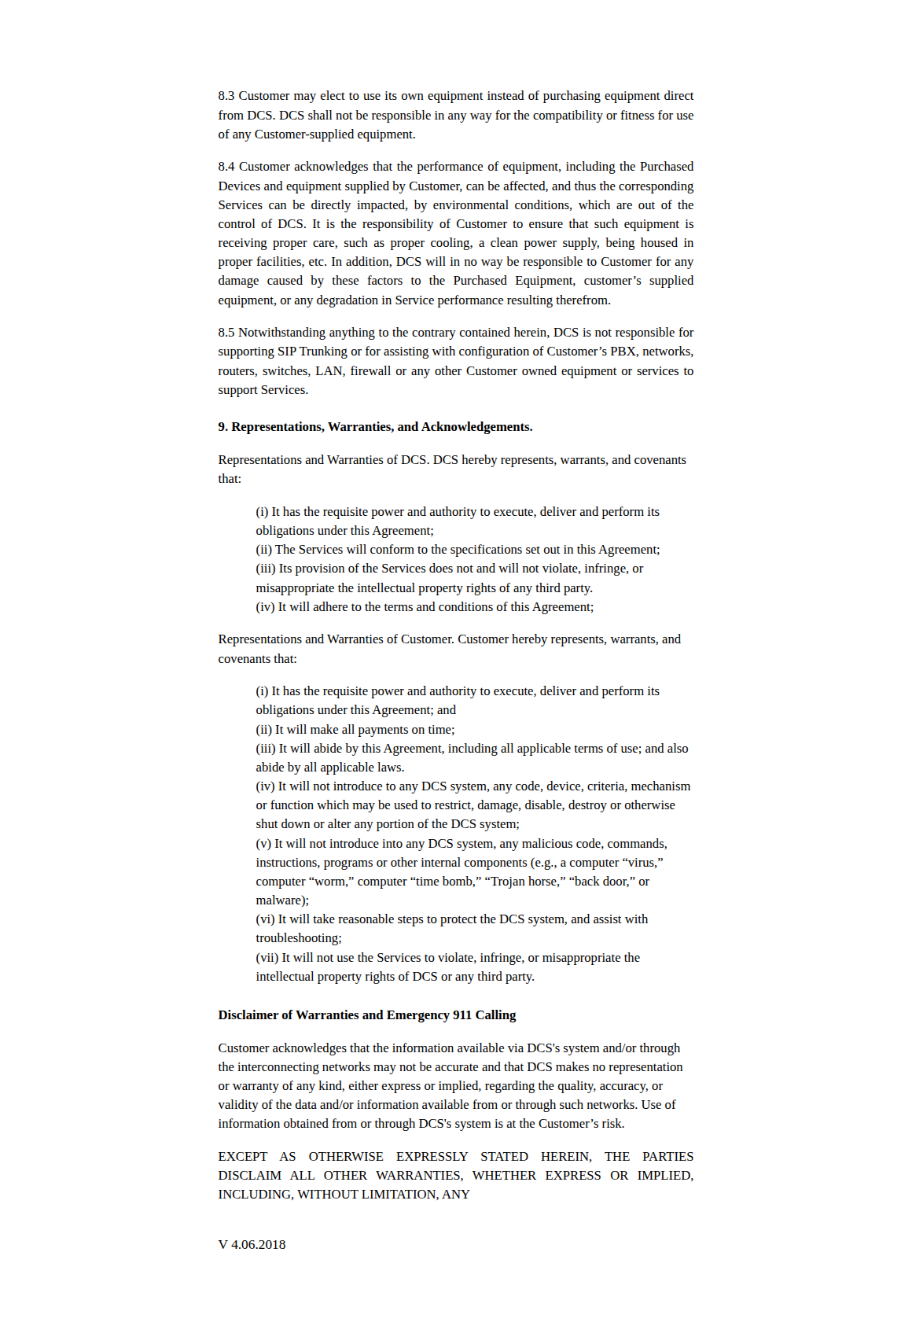8.3 Customer may elect to use its own equipment instead of purchasing equipment direct from DCS. DCS shall not be responsible in any way for the compatibility or fitness for use of any Customer-supplied equipment.
8.4 Customer acknowledges that the performance of equipment, including the Purchased Devices and equipment supplied by Customer, can be affected, and thus the corresponding Services can be directly impacted, by environmental conditions, which are out of the control of DCS. It is the responsibility of Customer to ensure that such equipment is receiving proper care, such as proper cooling, a clean power supply, being housed in proper facilities, etc. In addition, DCS will in no way be responsible to Customer for any damage caused by these factors to the Purchased Equipment, customer’s supplied equipment, or any degradation in Service performance resulting therefrom.
8.5 Notwithstanding anything to the contrary contained herein, DCS is not responsible for supporting SIP Trunking or for assisting with configuration of Customer’s PBX, networks, routers, switches, LAN, firewall or any other Customer owned equipment or services to support Services.
9. Representations, Warranties, and Acknowledgements.
Representations and Warranties of DCS. DCS hereby represents, warrants, and covenants that:
(i) It has the requisite power and authority to execute, deliver and perform its obligations under this Agreement;
(ii) The Services will conform to the specifications set out in this Agreement;
(iii) Its provision of the Services does not and will not violate, infringe, or misappropriate the intellectual property rights of any third party.
(iv) It will adhere to the terms and conditions of this Agreement;
Representations and Warranties of Customer. Customer hereby represents, warrants, and covenants that:
(i) It has the requisite power and authority to execute, deliver and perform its obligations under this Agreement; and
(ii) It will make all payments on time;
(iii) It will abide by this Agreement, including all applicable terms of use; and also abide by all applicable laws.
(iv) It will not introduce to any DCS system, any code, device, criteria, mechanism or function which may be used to restrict, damage, disable, destroy or otherwise shut down or alter any portion of the DCS system;
(v) It will not introduce into any DCS system, any malicious code, commands, instructions, programs or other internal components (e.g., a computer “virus,” computer “worm,” computer “time bomb,” “Trojan horse,” “back door,” or malware);
(vi) It will take reasonable steps to protect the DCS system, and assist with troubleshooting;
(vii) It will not use the Services to violate, infringe, or misappropriate the intellectual property rights of DCS or any third party.
Disclaimer of Warranties and Emergency 911 Calling
Customer acknowledges that the information available via DCS's system and/or through the interconnecting networks may not be accurate and that DCS makes no representation or warranty of any kind, either express or implied, regarding the quality, accuracy, or validity of the data and/or information available from or through such networks. Use of information obtained from or through DCS's system is at the Customer’s risk.
EXCEPT AS OTHERWISE EXPRESSLY STATED HEREIN, THE PARTIES DISCLAIM ALL OTHER WARRANTIES, WHETHER EXPRESS OR IMPLIED, INCLUDING, WITHOUT LIMITATION, ANY
V 4.06.2018